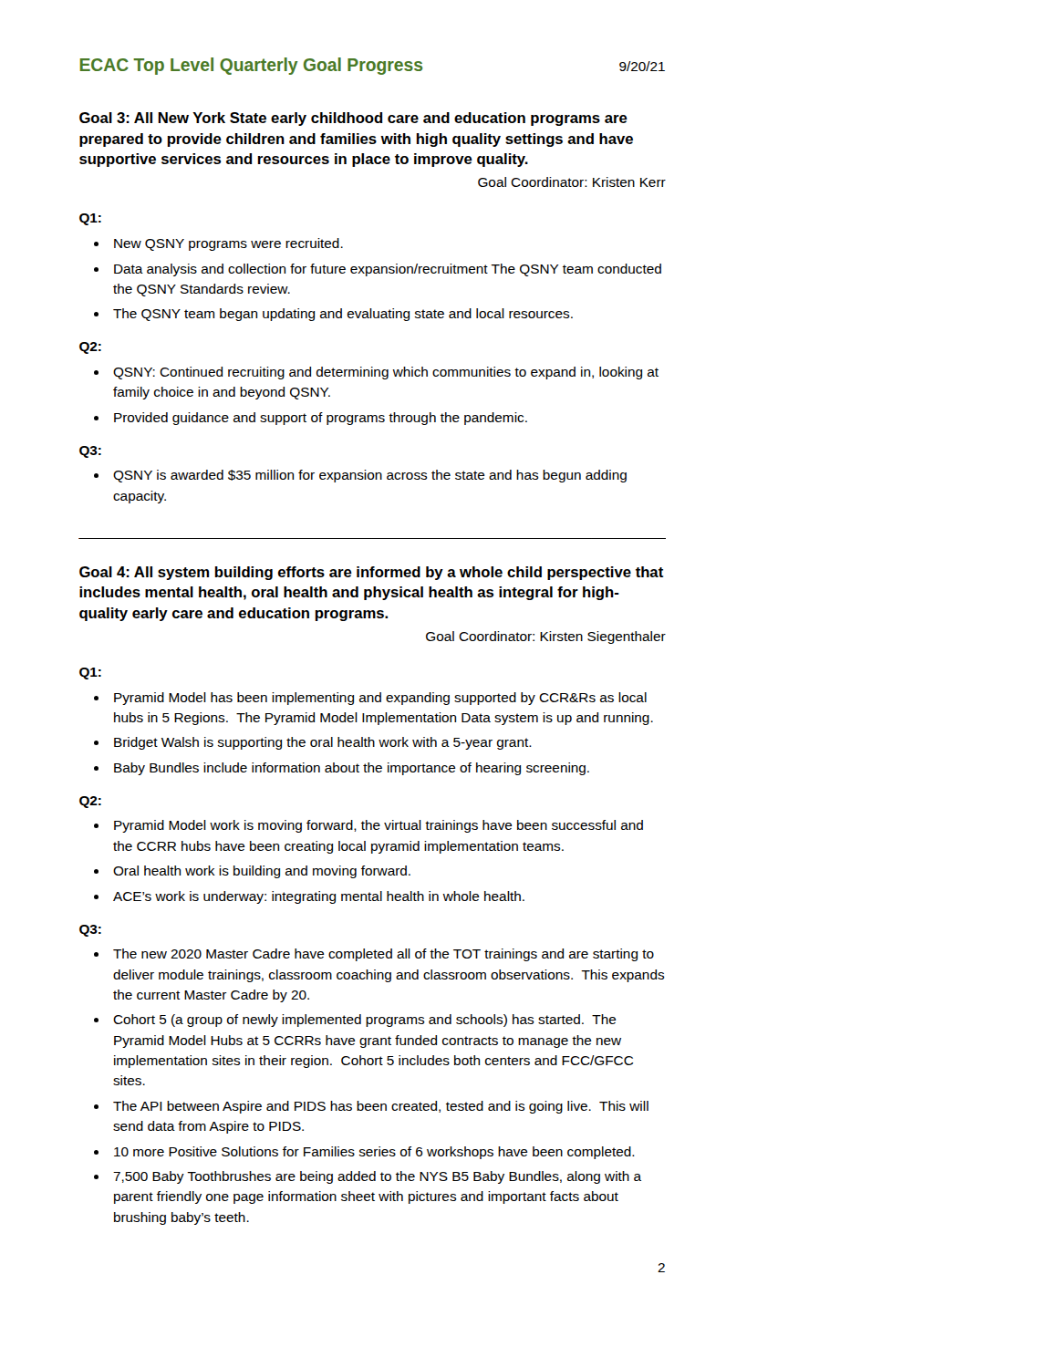ECAC Top Level Quarterly Goal Progress 9/20/21
Goal 3: All New York State early childhood care and education programs are prepared to provide children and families with high quality settings and have supportive services and resources in place to improve quality.
Goal Coordinator: Kristen Kerr
Q1:
New QSNY programs were recruited.
Data analysis and collection for future expansion/recruitment The QSNY team conducted the QSNY Standards review.
The QSNY team began updating and evaluating state and local resources.
Q2:
QSNY: Continued recruiting and determining which communities to expand in, looking at family choice in and beyond QSNY.
Provided guidance and support of programs through the pandemic.
Q3:
QSNY is awarded $35 million for expansion across the state and has begun adding capacity.
_______________________________________________________________________________________
Goal 4: All system building efforts are informed by a whole child perspective that includes mental health, oral health and physical health as integral for high-quality early care and education programs.
Goal Coordinator: Kirsten Siegenthaler
Q1:
Pyramid Model has been implementing and expanding supported by CCR&Rs as local hubs in 5 Regions. The Pyramid Model Implementation Data system is up and running.
Bridget Walsh is supporting the oral health work with a 5-year grant.
Baby Bundles include information about the importance of hearing screening.
Q2:
Pyramid Model work is moving forward, the virtual trainings have been successful and the CCRR hubs have been creating local pyramid implementation teams.
Oral health work is building and moving forward.
ACE’s work is underway: integrating mental health in whole health.
Q3:
The new 2020 Master Cadre have completed all of the TOT trainings and are starting to deliver module trainings, classroom coaching and classroom observations. This expands the current Master Cadre by 20.
Cohort 5 (a group of newly implemented programs and schools) has started. The Pyramid Model Hubs at 5 CCRRs have grant funded contracts to manage the new implementation sites in their region. Cohort 5 includes both centers and FCC/GFCC sites.
The API between Aspire and PIDS has been created, tested and is going live. This will send data from Aspire to PIDS.
10 more Positive Solutions for Families series of 6 workshops have been completed.
7,500 Baby Toothbrushes are being added to the NYS B5 Baby Bundles, along with a parent friendly one page information sheet with pictures and important facts about brushing baby’s teeth.
2